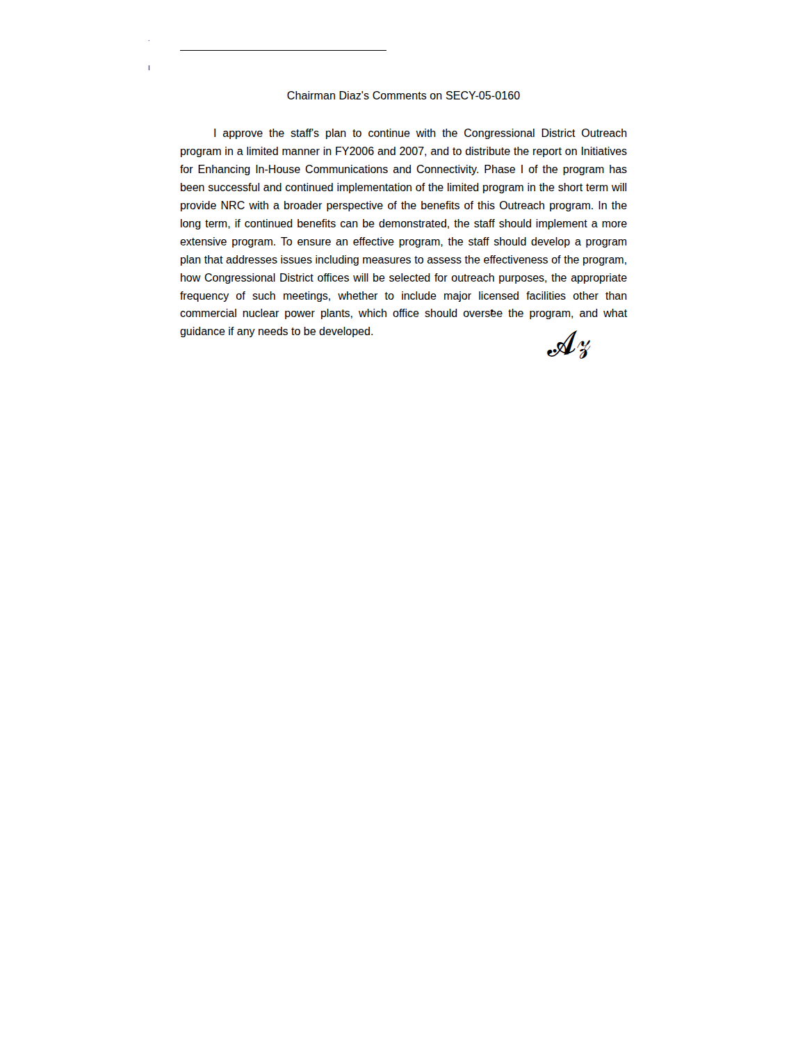.
ı
Chairman Diaz's Comments on SECY-05-0160
I approve the staff's plan to continue with the Congressional District Outreach program in a limited manner in FY2006 and 2007, and to distribute the report on Initiatives for Enhancing In-House Communications and Connectivity. Phase I of the program has been successful and continued implementation of the limited program in the short term will provide NRC with a broader perspective of the benefits of this Outreach program. In the long term, if continued benefits can be demonstrated, the staff should implement a more extensive program. To ensure an effective program, the staff should develop a program plan that addresses issues including measures to assess the effectiveness of the program, how Congressional District offices will be selected for outreach purposes, the appropriate frequency of such meetings, whether to include major licensed facilities other than commercial nuclear power plants, which office should oversee the program, and what guidance if any needs to be developed.
• 𝓐𝓏
•